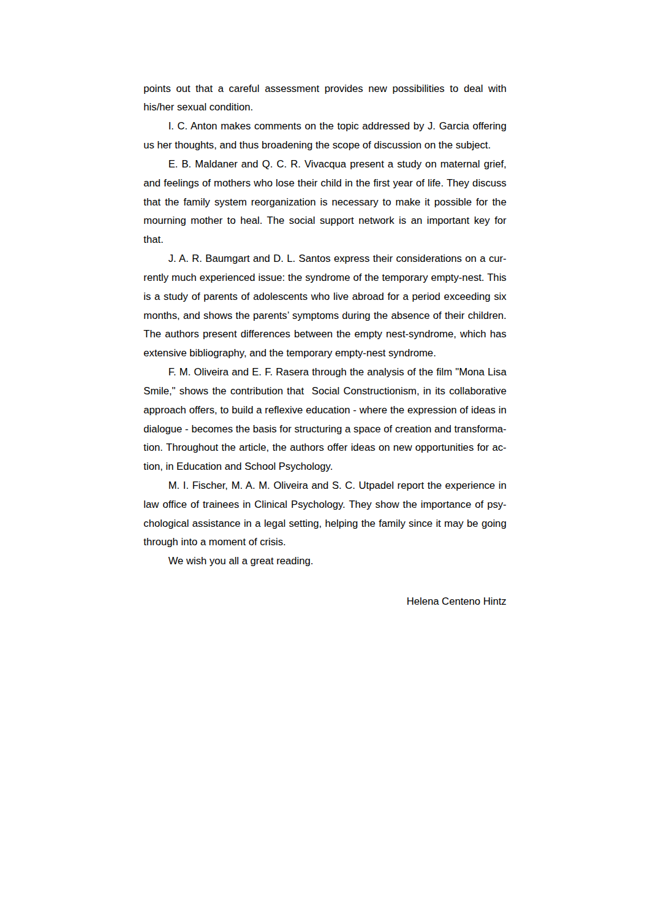points out that a careful assessment provides new possibilities to deal with his/her sexual condition.
I. C. Anton makes comments on the topic addressed by J. Garcia offering us her thoughts, and thus broadening the scope of discussion on the subject.
E. B. Maldaner and Q. C. R. Vivacqua present a study on maternal grief, and feelings of mothers who lose their child in the first year of life. They discuss that the family system reorganization is necessary to make it possible for the mourning mother to heal. The social support network is an important key for that.
J. A. R. Baumgart and D. L. Santos express their considerations on a currently much experienced issue: the syndrome of the temporary empty-nest. This is a study of parents of adolescents who live abroad for a period exceeding six months, and shows the parents’ symptoms during the absence of their children. The authors present differences between the empty nest-syndrome, which has extensive bibliography, and the temporary empty-nest syndrome.
F. M. Oliveira and E. F. Rasera through the analysis of the film "Mona Lisa Smile," shows the contribution that Social Constructionism, in its collaborative approach offers, to build a reflexive education - where the expression of ideas in dialogue - becomes the basis for structuring a space of creation and transformation. Throughout the article, the authors offer ideas on new opportunities for action, in Education and School Psychology.
M. I. Fischer, M. A. M. Oliveira and S. C. Utpadel report the experience in law office of trainees in Clinical Psychology. They show the importance of psychological assistance in a legal setting, helping the family since it may be going through into a moment of crisis.
We wish you all a great reading.
Helena Centeno Hintz